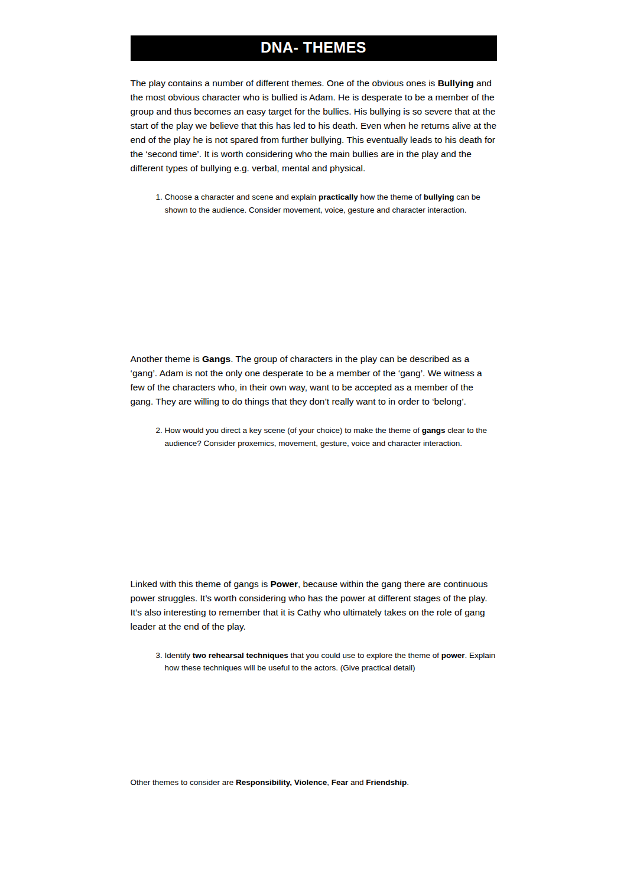DNA- THEMES
The play contains a number of different themes. One of the obvious ones is Bullying and the most obvious character who is bullied is Adam. He is desperate to be a member of the group and thus becomes an easy target for the bullies. His bullying is so severe that at the start of the play we believe that this has led to his death. Even when he returns alive at the end of the play he is not spared from further bullying. This eventually leads to his death for the ‘second time’. It is worth considering who the main bullies are in the play and the different types of bullying e.g. verbal, mental and physical.
Choose a character and scene and explain practically how the theme of bullying can be shown to the audience. Consider movement, voice, gesture and character interaction.
Another theme is Gangs. The group of characters in the play can be described as a ‘gang’. Adam is not the only one desperate to be a member of the ‘gang’. We witness a few of the characters who, in their own way, want to be accepted as a member of the gang. They are willing to do things that they don’t really want to in order to ‘belong’.
How would you direct a key scene (of your choice) to make the theme of gangs clear to the audience? Consider proxemics, movement, gesture, voice and character interaction.
Linked with this theme of gangs is Power, because within the gang there are continuous power struggles. It’s worth considering who has the power at different stages of the play. It’s also interesting to remember that it is Cathy who ultimately takes on the role of gang leader at the end of the play.
Identify two rehearsal techniques that you could use to explore the theme of power. Explain how these techniques will be useful to the actors. (Give practical detail)
Other themes to consider are Responsibility, Violence, Fear and Friendship.